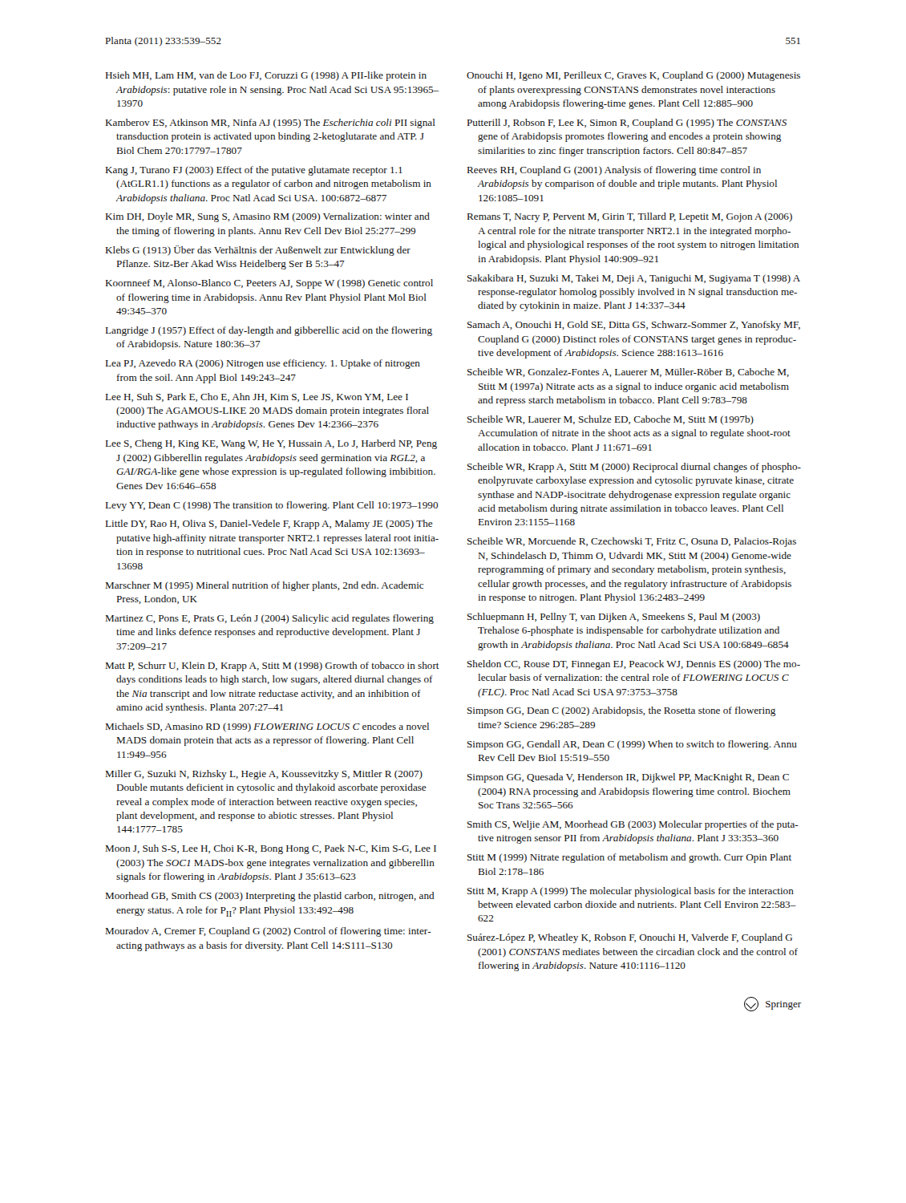Planta (2011) 233:539–552 551
Hsieh MH, Lam HM, van de Loo FJ, Coruzzi G (1998) A PII-like protein in Arabidopsis: putative role in N sensing. Proc Natl Acad Sci USA 95:13965–13970
Kamberov ES, Atkinson MR, Ninfa AJ (1995) The Escherichia coli PII signal transduction protein is activated upon binding 2-ketoglutarate and ATP. J Biol Chem 270:17797–17807
Kang J, Turano FJ (2003) Effect of the putative glutamate receptor 1.1 (AtGLR1.1) functions as a regulator of carbon and nitrogen metabolism in Arabidopsis thaliana. Proc Natl Acad Sci USA. 100:6872–6877
Kim DH, Doyle MR, Sung S, Amasino RM (2009) Vernalization: winter and the timing of flowering in plants. Annu Rev Cell Dev Biol 25:277–299
Klebs G (1913) Über das Verhältnis der Außenwelt zur Entwicklung der Pflanze. Sitz-Ber Akad Wiss Heidelberg Ser B 5:3–47
Koornneef M, Alonso-Blanco C, Peeters AJ, Soppe W (1998) Genetic control of flowering time in Arabidopsis. Annu Rev Plant Physiol Plant Mol Biol 49:345–370
Langridge J (1957) Effect of day-length and gibberellic acid on the flowering of Arabidopsis. Nature 180:36–37
Lea PJ, Azevedo RA (2006) Nitrogen use efficiency. 1. Uptake of nitrogen from the soil. Ann Appl Biol 149:243–247
Lee H, Suh S, Park E, Cho E, Ahn JH, Kim S, Lee JS, Kwon YM, Lee I (2000) The AGAMOUS-LIKE 20 MADS domain protein integrates floral inductive pathways in Arabidopsis. Genes Dev 14:2366–2376
Lee S, Cheng H, King KE, Wang W, He Y, Hussain A, Lo J, Harberd NP, Peng J (2002) Gibberellin regulates Arabidopsis seed germination via RGL2, a GAI/RGA-like gene whose expression is up-regulated following imbibition. Genes Dev 16:646–658
Levy YY, Dean C (1998) The transition to flowering. Plant Cell 10:1973–1990
Little DY, Rao H, Oliva S, Daniel-Vedele F, Krapp A, Malamy JE (2005) The putative high-affinity nitrate transporter NRT2.1 represses lateral root initiation in response to nutritional cues. Proc Natl Acad Sci USA 102:13693–13698
Marschner M (1995) Mineral nutrition of higher plants, 2nd edn. Academic Press, London, UK
Martinez C, Pons E, Prats G, León J (2004) Salicylic acid regulates flowering time and links defence responses and reproductive development. Plant J 37:209–217
Matt P, Schurr U, Klein D, Krapp A, Stitt M (1998) Growth of tobacco in short days conditions leads to high starch, low sugars, altered diurnal changes of the Nia transcript and low nitrate reductase activity, and an inhibition of amino acid synthesis. Planta 207:27–41
Michaels SD, Amasino RD (1999) FLOWERING LOCUS C encodes a novel MADS domain protein that acts as a repressor of flowering. Plant Cell 11:949–956
Miller G, Suzuki N, Rizhsky L, Hegie A, Koussevitzky S, Mittler R (2007) Double mutants deficient in cytosolic and thylakoid ascorbate peroxidase reveal a complex mode of interaction between reactive oxygen species, plant development, and response to abiotic stresses. Plant Physiol 144:1777–1785
Moon J, Suh S-S, Lee H, Choi K-R, Bong Hong C, Paek N-C, Kim S-G, Lee I (2003) The SOC1 MADS-box gene integrates vernalization and gibberellin signals for flowering in Arabidopsis. Plant J 35:613–623
Moorhead GB, Smith CS (2003) Interpreting the plastid carbon, nitrogen, and energy status. A role for PII? Plant Physiol 133:492–498
Mouradov A, Cremer F, Coupland G (2002) Control of flowering time: interacting pathways as a basis for diversity. Plant Cell 14:S111–S130
Onouchi H, Igeno MI, Perilleux C, Graves K, Coupland G (2000) Mutagenesis of plants overexpressing CONSTANS demonstrates novel interactions among Arabidopsis flowering-time genes. Plant Cell 12:885–900
Putterill J, Robson F, Lee K, Simon R, Coupland G (1995) The CONSTANS gene of Arabidopsis promotes flowering and encodes a protein showing similarities to zinc finger transcription factors. Cell 80:847–857
Reeves RH, Coupland G (2001) Analysis of flowering time control in Arabidopsis by comparison of double and triple mutants. Plant Physiol 126:1085–1091
Remans T, Nacry P, Pervent M, Girin T, Tillard P, Lepetit M, Gojon A (2006) A central role for the nitrate transporter NRT2.1 in the integrated morphological and physiological responses of the root system to nitrogen limitation in Arabidopsis. Plant Physiol 140:909–921
Sakakibara H, Suzuki M, Takei M, Deji A, Taniguchi M, Sugiyama T (1998) A response-regulator homolog possibly involved in N signal transduction mediated by cytokinin in maize. Plant J 14:337–344
Samach A, Onouchi H, Gold SE, Ditta GS, Schwarz-Sommer Z, Yanofsky MF, Coupland G (2000) Distinct roles of CONSTANS target genes in reproductive development of Arabidopsis. Science 288:1613–1616
Scheible WR, Gonzalez-Fontes A, Lauerer M, Müller-Röber B, Caboche M, Stitt M (1997a) Nitrate acts as a signal to induce organic acid metabolism and repress starch metabolism in tobacco. Plant Cell 9:783–798
Scheible WR, Lauerer M, Schulze ED, Caboche M, Stitt M (1997b) Accumulation of nitrate in the shoot acts as a signal to regulate shoot-root allocation in tobacco. Plant J 11:671–691
Scheible WR, Krapp A, Stitt M (2000) Reciprocal diurnal changes of phosphoenolpyruvate carboxylase expression and cytosolic pyruvate kinase, citrate synthase and NADP-isocitrate dehydrogenase expression regulate organic acid metabolism during nitrate assimilation in tobacco leaves. Plant Cell Environ 23:1155–1168
Scheible WR, Morcuende R, Czechowski T, Fritz C, Osuna D, Palacios-Rojas N, Schindelasch D, Thimm O, Udvardi MK, Stitt M (2004) Genome-wide reprogramming of primary and secondary metabolism, protein synthesis, cellular growth processes, and the regulatory infrastructure of Arabidopsis in response to nitrogen. Plant Physiol 136:2483–2499
Schluepmann H, Pellny T, van Dijken A, Smeekens S, Paul M (2003) Trehalose 6-phosphate is indispensable for carbohydrate utilization and growth in Arabidopsis thaliana. Proc Natl Acad Sci USA 100:6849–6854
Sheldon CC, Rouse DT, Finnegan EJ, Peacock WJ, Dennis ES (2000) The molecular basis of vernalization: the central role of FLOWERING LOCUS C (FLC). Proc Natl Acad Sci USA 97:3753–3758
Simpson GG, Dean C (2002) Arabidopsis, the Rosetta stone of flowering time? Science 296:285–289
Simpson GG, Gendall AR, Dean C (1999) When to switch to flowering. Annu Rev Cell Dev Biol 15:519–550
Simpson GG, Quesada V, Henderson IR, Dijkwel PP, MacKnight R, Dean C (2004) RNA processing and Arabidopsis flowering time control. Biochem Soc Trans 32:565–566
Smith CS, Weljie AM, Moorhead GB (2003) Molecular properties of the putative nitrogen sensor PII from Arabidopsis thaliana. Plant J 33:353–360
Stitt M (1999) Nitrate regulation of metabolism and growth. Curr Opin Plant Biol 2:178–186
Stitt M, Krapp A (1999) The molecular physiological basis for the interaction between elevated carbon dioxide and nutrients. Plant Cell Environ 22:583–622
Suárez-López P, Wheatley K, Robson F, Onouchi H, Valverde F, Coupland G (2001) CONSTANS mediates between the circadian clock and the control of flowering in Arabidopsis. Nature 410:1116–1120
Springer